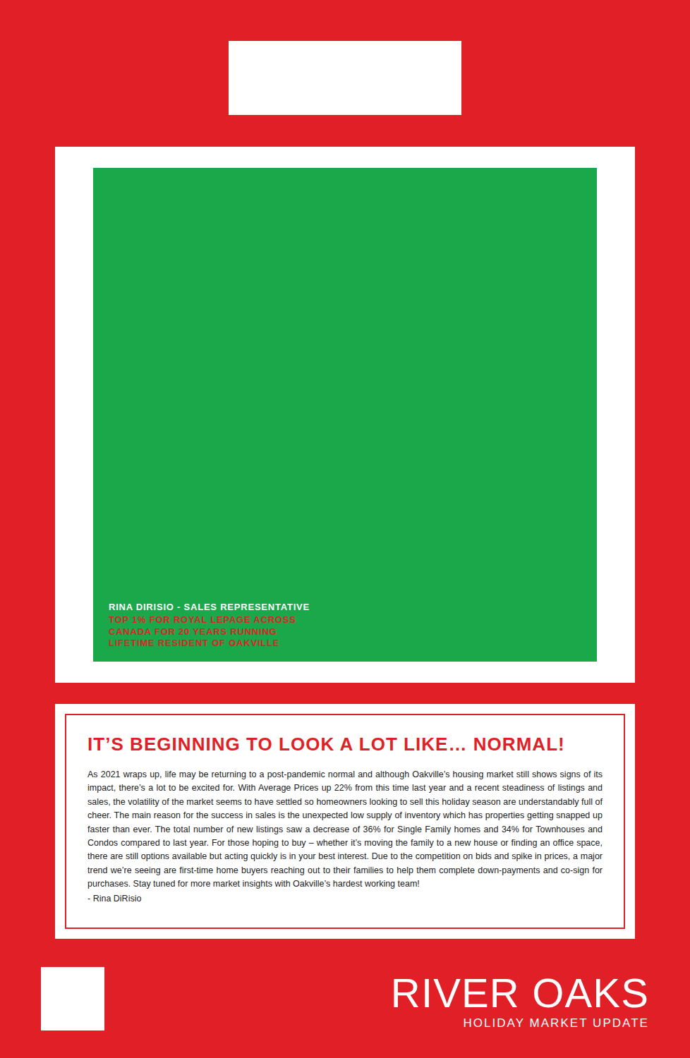RINA DIRISIO - SALES REPRESENTATIVE
TOP 1% FOR ROYAL LEPAGE ACROSS
CANADA FOR 20 YEARS RUNNING
LIFETIME RESIDENT OF OAKVILLE
IT’S BEGINNING TO LOOK A LOT LIKE… NORMAL!
As 2021 wraps up, life may be returning to a post-pandemic normal and although Oakville’s housing market still shows signs of its impact, there’s a lot to be excited for. With Average Prices up 22% from this time last year and a recent steadiness of listings and sales, the volatility of the market seems to have settled so homeowners looking to sell this holiday season are understandably full of cheer. The main reason for the success in sales is the unexpected low supply of inventory which has properties getting snapped up faster than ever. The total number of new listings saw a decrease of 36% for Single Family homes and 34% for Townhouses and Condos compared to last year. For those hoping to buy – whether it’s moving the family to a new house or finding an office space, there are still options available but acting quickly is in your best interest. Due to the competition on bids and spike in prices, a major trend we’re seeing are first-time home buyers reaching out to their families to help them complete down-payments and co-sign for purchases. Stay tuned for more market insights with Oakville’s hardest working team! - Rina DiRisio
RIVER OAKS
HOLIDAY MARKET UPDATE